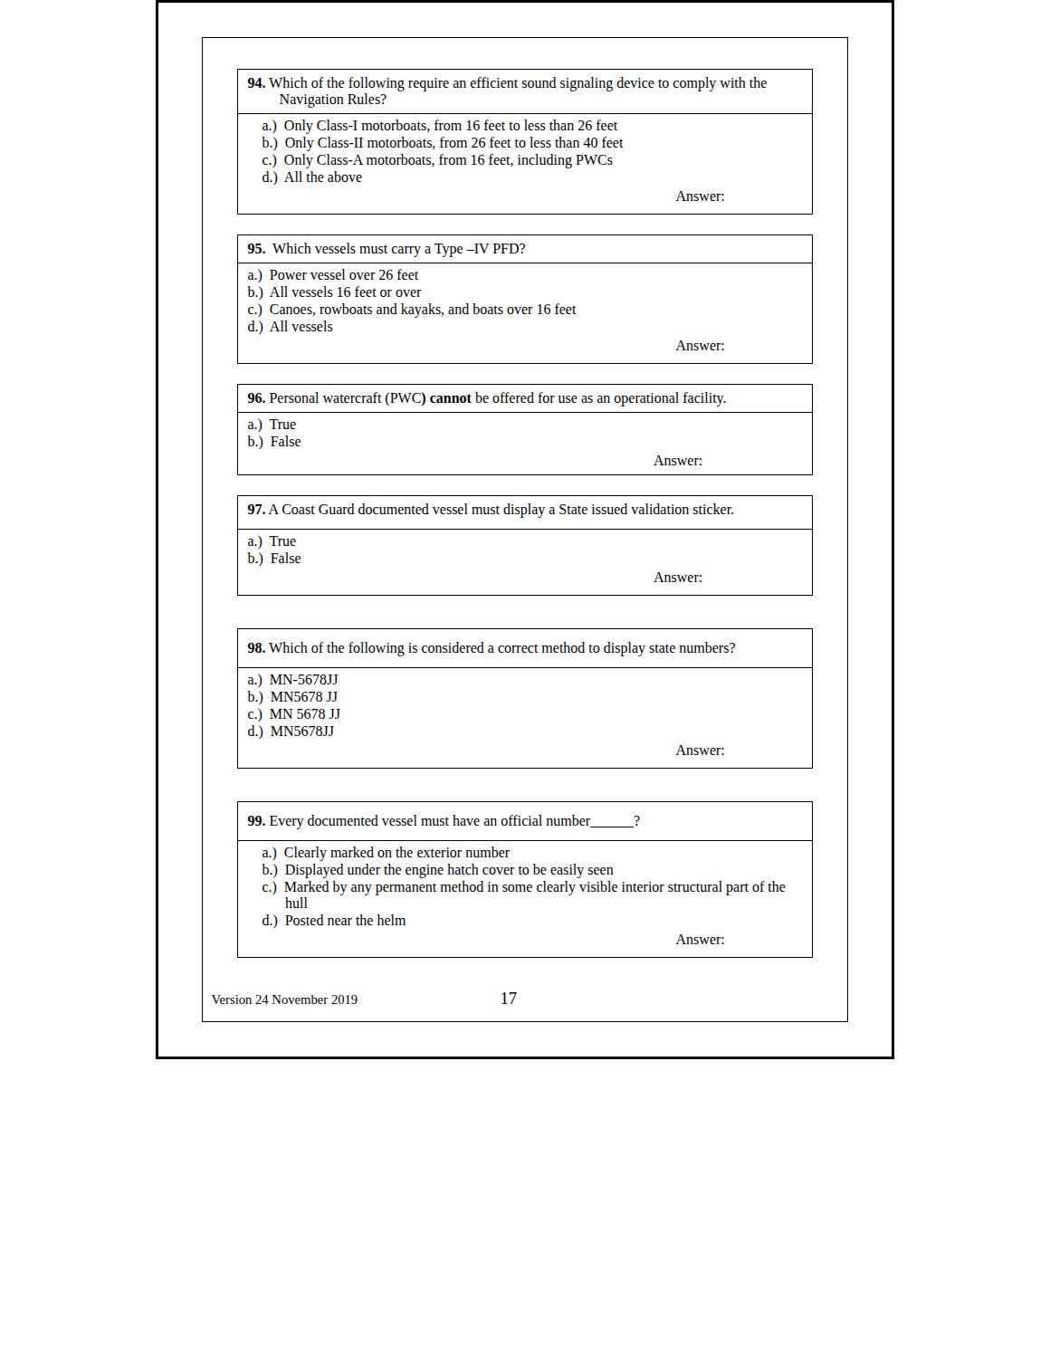94. Which of the following require an efficient sound signaling device to comply with the Navigation Rules?
a.) Only Class-I motorboats, from 16 feet to less than 26 feet
b.) Only Class-II motorboats, from 26 feet to less than 40 feet
c.) Only Class-A motorboats, from 16 feet, including PWCs
d.) All the above
Answer:
95. Which vessels must carry a Type –IV PFD?
a.) Power vessel over 26 feet
b.) All vessels 16 feet or over
c.) Canoes, rowboats and kayaks, and boats over 16 feet
d.) All vessels
Answer:
96. Personal watercraft (PWC) cannot be offered for use as an operational facility.
a.) True
b.) False
Answer:
97. A Coast Guard documented vessel must display a State issued validation sticker.
a.) True
b.) False
Answer:
98. Which of the following is considered a correct method to display state numbers?
a.) MN-5678JJ
b.) MN5678 JJ
c.) MN 5678 JJ
d.) MN5678JJ
Answer:
99. Every documented vessel must have an official number______?
a.) Clearly marked on the exterior number
b.) Displayed under the engine hatch cover to be easily seen
c.) Marked by any permanent method in some clearly visible interior structural part of the hull
d.) Posted near the helm
Answer:
Version 24 November 2019 17